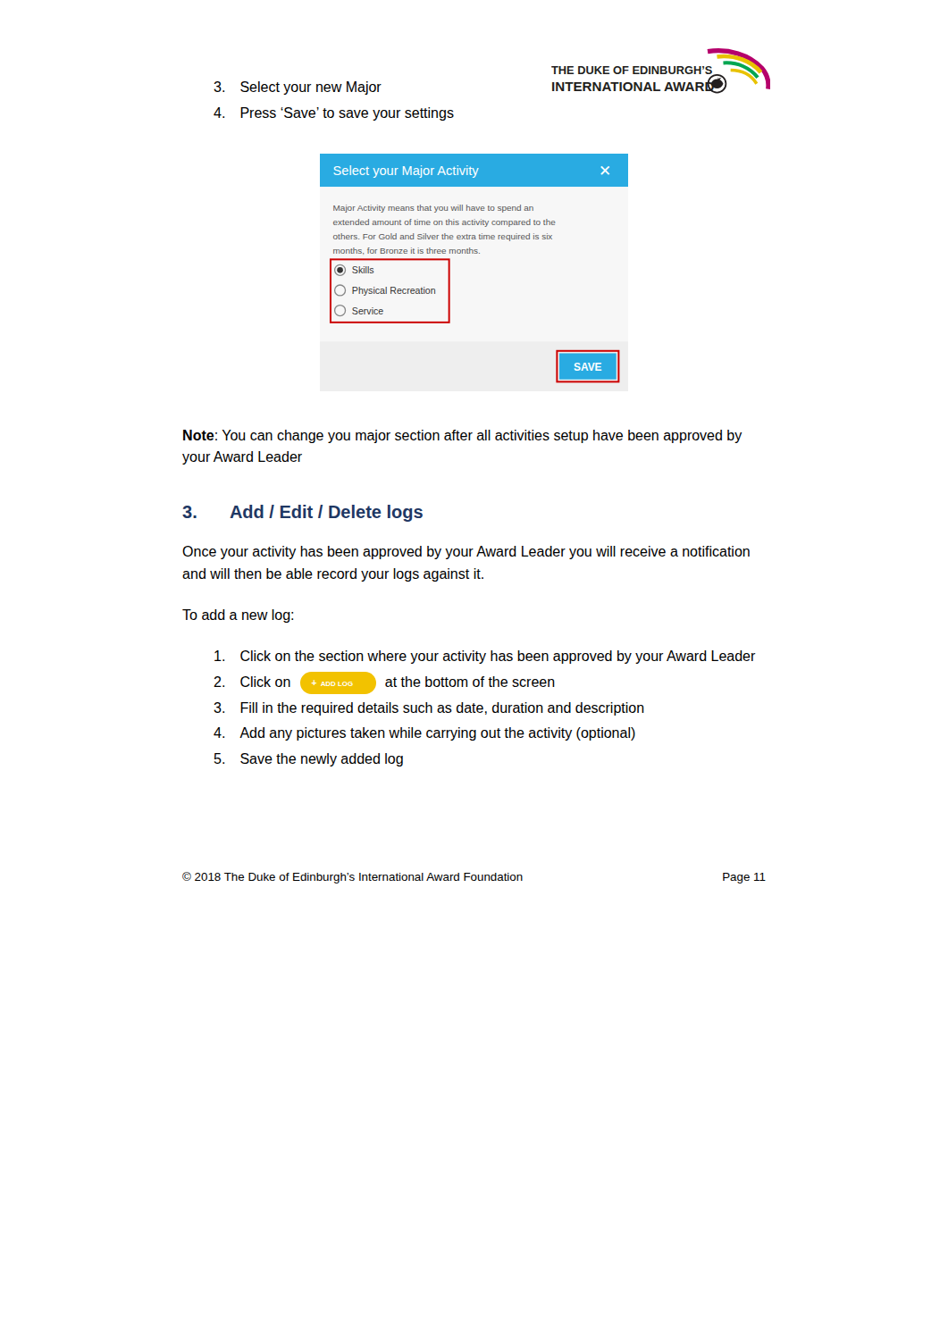Select your new Major
Press ‘Save’ to save your settings
Note: You can change you major section after all activities setup have been approved by your Award Leader
3. Add / Edit / Delete logs
Once your activity has been approved by your Award Leader you will receive a notification and will then be able record your logs against it.
To add a new log:
Click on the section where your activity has been approved by your Award Leader
Click on at the bottom of the screen
Fill in the required details such as date, duration and description
Add any pictures taken while carrying out the activity (optional)
Save the newly added log
© 2018 The Duke of Edinburgh’s International Award Foundation
Page 11